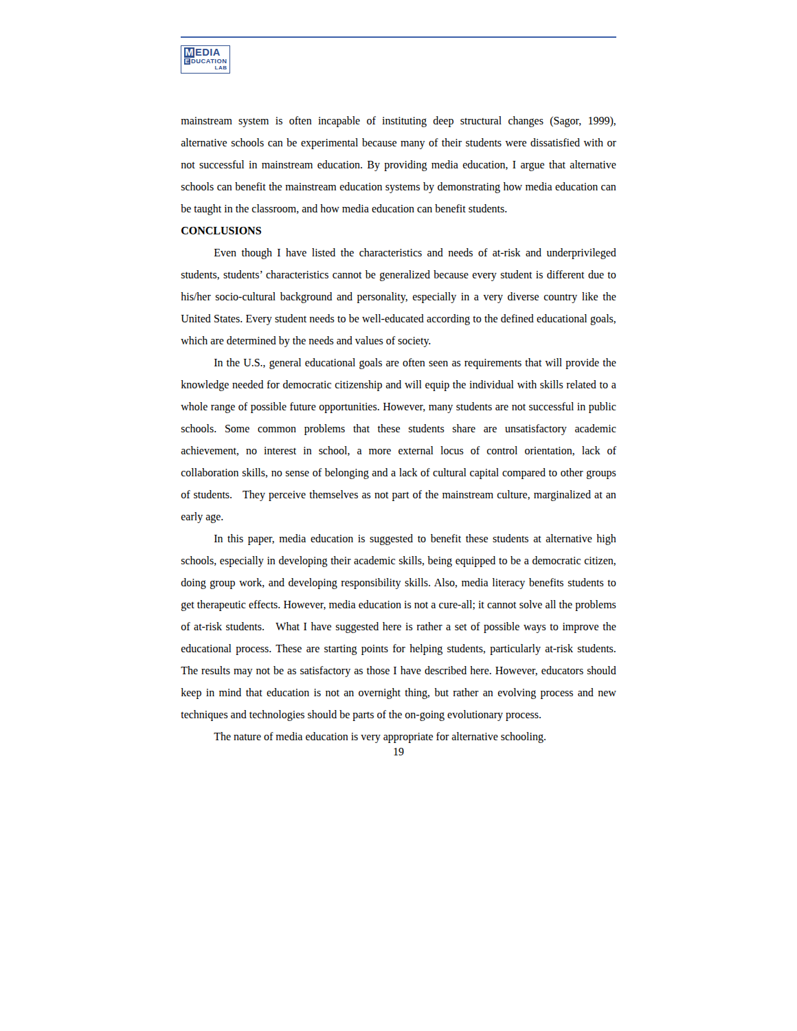MEDIA EDUCATION LAB
mainstream system is often incapable of instituting deep structural changes (Sagor, 1999), alternative schools can be experimental because many of their students were dissatisfied with or not successful in mainstream education. By providing media education, I argue that alternative schools can benefit the mainstream education systems by demonstrating how media education can be taught in the classroom, and how media education can benefit students.
Conclusions
Even though I have listed the characteristics and needs of at-risk and underprivileged students, students’ characteristics cannot be generalized because every student is different due to his/her socio-cultural background and personality, especially in a very diverse country like the United States. Every student needs to be well-educated according to the defined educational goals, which are determined by the needs and values of society.
In the U.S., general educational goals are often seen as requirements that will provide the knowledge needed for democratic citizenship and will equip the individual with skills related to a whole range of possible future opportunities. However, many students are not successful in public schools. Some common problems that these students share are unsatisfactory academic achievement, no interest in school, a more external locus of control orientation, lack of collaboration skills, no sense of belonging and a lack of cultural capital compared to other groups of students. They perceive themselves as not part of the mainstream culture, marginalized at an early age.
In this paper, media education is suggested to benefit these students at alternative high schools, especially in developing their academic skills, being equipped to be a democratic citizen, doing group work, and developing responsibility skills. Also, media literacy benefits students to get therapeutic effects. However, media education is not a cure-all; it cannot solve all the problems of at-risk students. What I have suggested here is rather a set of possible ways to improve the educational process. These are starting points for helping students, particularly at-risk students. The results may not be as satisfactory as those I have described here. However, educators should keep in mind that education is not an overnight thing, but rather an evolving process and new techniques and technologies should be parts of the on-going evolutionary process.
The nature of media education is very appropriate for alternative schooling.
19